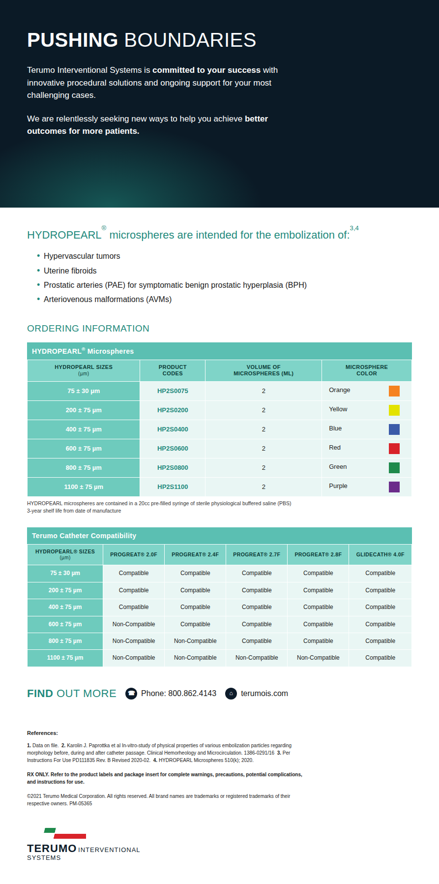PUSHING BOUNDARIES
Terumo Interventional Systems is committed to your success with innovative procedural solutions and ongoing support for your most challenging cases.
We are relentlessly seeking new ways to help you achieve better outcomes for more patients.
HYDROPEARL® microspheres are intended for the embolization of:3,4
Hypervascular tumors
Uterine fibroids
Prostatic arteries (PAE) for symptomatic benign prostatic hyperplasia (BPH)
Arteriovenous malformations (AVMs)
ORDERING INFORMATION
HYDROPEARL ® Microspheres
| HYDROPEARL SIZES (µm) | PRODUCT CODES | VOLUME OF MICROSPHERES (ml) | MICROSPHERE COLOR |
| --- | --- | --- | --- |
| 75 ± 30 µm | HP2S0075 | 2 | Orange |
| 200 ± 75 µm | HP2S0200 | 2 | Yellow |
| 400 ± 75 µm | HP2S0400 | 2 | Blue |
| 600 ± 75 µm | HP2S0600 | 2 | Red |
| 800 ± 75 µm | HP2S0800 | 2 | Green |
| 1100 ± 75 µm | HP2S1100 | 2 | Purple |
HYDROPEARL microspheres are contained in a 20cc pre-filled syringe of sterile physiological buffered saline (PBS)
3-year shelf life from date of manufacture
Terumo Catheter Compatibility
| HYDROPEARL ® SIZES (µm) | PROGREAT ® 2.0F | PROGREAT ® 2.4F | PROGREAT ® 2.7F | PROGREAT ® 2.8F | GLIDECATH ® 4.0F |
| --- | --- | --- | --- | --- | --- |
| 75 ± 30 µm | Compatible | Compatible | Compatible | Compatible | Compatible |
| 200 ± 75 µm | Compatible | Compatible | Compatible | Compatible | Compatible |
| 400 ± 75 µm | Compatible | Compatible | Compatible | Compatible | Compatible |
| 600 ± 75 µm | Non-Compatible | Compatible | Compatible | Compatible | Compatible |
| 800 ± 75 µm | Non-Compatible | Non-Compatible | Compatible | Compatible | Compatible |
| 1100 ± 75 µm | Non-Compatible | Non-Compatible | Non-Compatible | Non-Compatible | Compatible |
FIND OUT MORE
☎ Phone: 800.862.4143
⌂ terumois.com
References:
1. Data on file. 2. Karolin J. Paprottka et al In-vitro-study of physical properties of various embolization particles regarding morphology before, during and after catheter passage. Clinical Hemorheology and Microcirculation. 1386-0291/16 3. Per Instructions For Use PD111835 Rev. B Revised 2020-02. 4. HYDROPEARL Microspheres 510(k); 2020.
RX ONLY. Refer to the product labels and package insert for complete warnings, precautions, potential complications, and instructions for use.
©2021 Terumo Medical Corporation. All rights reserved. All brand names are trademarks or registered trademarks of their respective owners. PM-05365
TERUMO INTERVENTIONAL
SYSTEMS